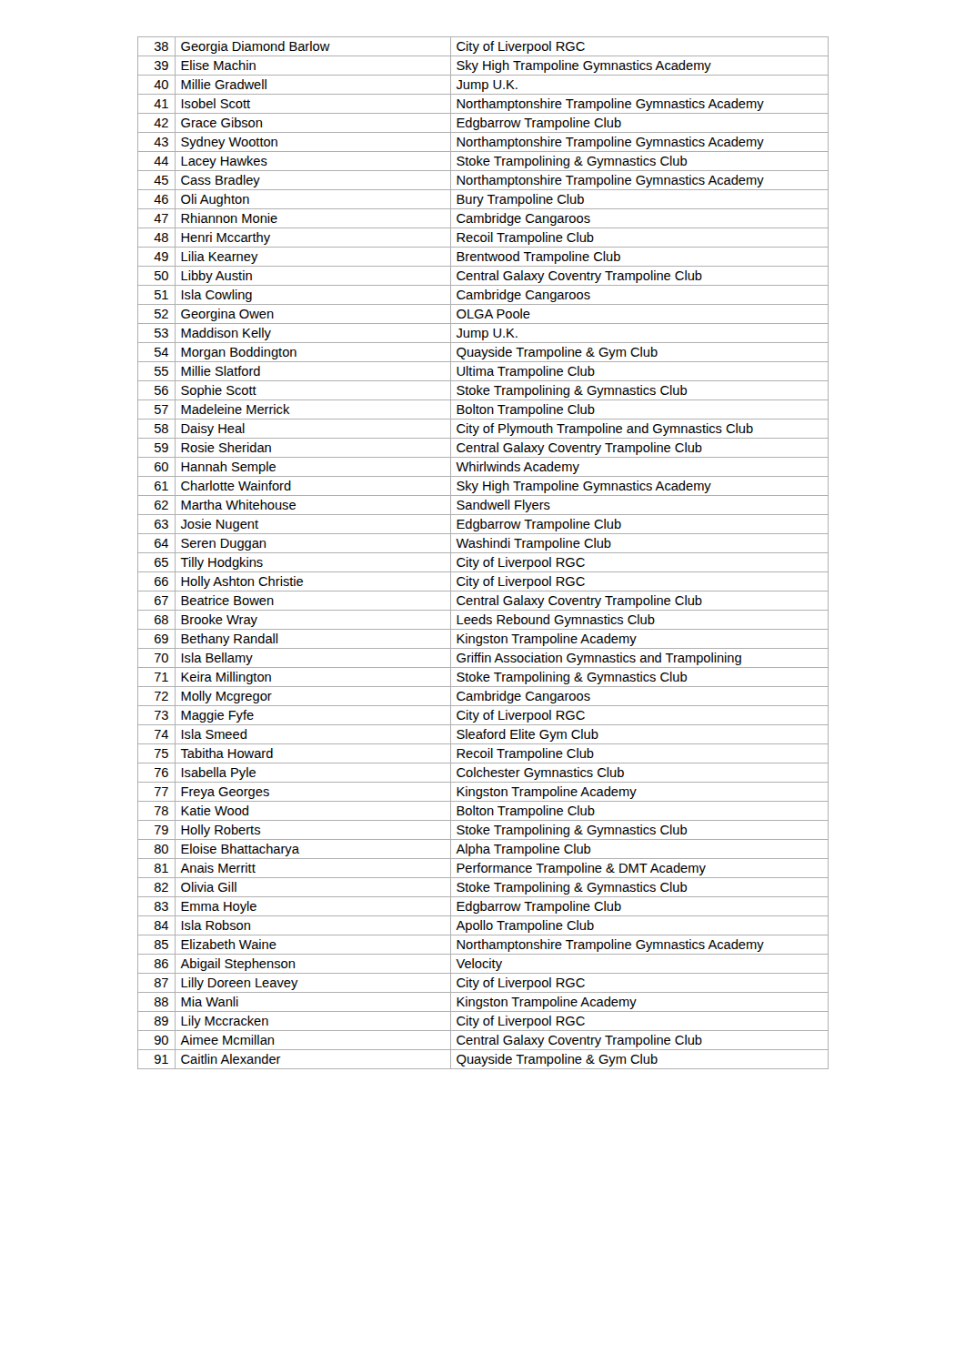| 38 | Georgia Diamond Barlow | City of Liverpool RGC |
| 39 | Elise Machin | Sky High Trampoline Gymnastics Academy |
| 40 | Millie Gradwell | Jump U.K. |
| 41 | Isobel Scott | Northamptonshire Trampoline Gymnastics Academy |
| 42 | Grace Gibson | Edgbarrow Trampoline Club |
| 43 | Sydney Wootton | Northamptonshire Trampoline Gymnastics Academy |
| 44 | Lacey Hawkes | Stoke Trampolining & Gymnastics Club |
| 45 | Cass Bradley | Northamptonshire Trampoline Gymnastics Academy |
| 46 | Oli Aughton | Bury Trampoline Club |
| 47 | Rhiannon Monie | Cambridge Cangaroos |
| 48 | Henri Mccarthy | Recoil Trampoline Club |
| 49 | Lilia Kearney | Brentwood Trampoline Club |
| 50 | Libby Austin | Central Galaxy Coventry Trampoline Club |
| 51 | Isla Cowling | Cambridge Cangaroos |
| 52 | Georgina Owen | OLGA Poole |
| 53 | Maddison Kelly | Jump U.K. |
| 54 | Morgan Boddington | Quayside Trampoline & Gym Club |
| 55 | Millie Slatford | Ultima Trampoline Club |
| 56 | Sophie Scott | Stoke Trampolining & Gymnastics Club |
| 57 | Madeleine Merrick | Bolton Trampoline Club |
| 58 | Daisy Heal | City of Plymouth Trampoline and Gymnastics Club |
| 59 | Rosie Sheridan | Central Galaxy Coventry Trampoline Club |
| 60 | Hannah Semple | Whirlwinds Academy |
| 61 | Charlotte Wainford | Sky High Trampoline Gymnastics Academy |
| 62 | Martha Whitehouse | Sandwell Flyers |
| 63 | Josie Nugent | Edgbarrow Trampoline Club |
| 64 | Seren Duggan | Washindi Trampoline Club |
| 65 | Tilly Hodgkins | City of Liverpool RGC |
| 66 | Holly Ashton Christie | City of Liverpool RGC |
| 67 | Beatrice Bowen | Central Galaxy Coventry Trampoline Club |
| 68 | Brooke Wray | Leeds Rebound Gymnastics Club |
| 69 | Bethany Randall | Kingston Trampoline Academy |
| 70 | Isla Bellamy | Griffin Association Gymnastics and Trampolining |
| 71 | Keira Millington | Stoke Trampolining & Gymnastics Club |
| 72 | Molly Mcgregor | Cambridge Cangaroos |
| 73 | Maggie Fyfe | City of Liverpool RGC |
| 74 | Isla Smeed | Sleaford Elite Gym Club |
| 75 | Tabitha Howard | Recoil Trampoline Club |
| 76 | Isabella Pyle | Colchester Gymnastics Club |
| 77 | Freya Georges | Kingston Trampoline Academy |
| 78 | Katie Wood | Bolton Trampoline Club |
| 79 | Holly Roberts | Stoke Trampolining & Gymnastics Club |
| 80 | Eloise Bhattacharya | Alpha Trampoline Club |
| 81 | Anais Merritt | Performance Trampoline & DMT Academy |
| 82 | Olivia Gill | Stoke Trampolining & Gymnastics Club |
| 83 | Emma Hoyle | Edgbarrow Trampoline Club |
| 84 | Isla Robson | Apollo Trampoline Club |
| 85 | Elizabeth Waine | Northamptonshire Trampoline Gymnastics Academy |
| 86 | Abigail Stephenson | Velocity |
| 87 | Lilly Doreen Leavey | City of Liverpool RGC |
| 88 | Mia Wanli | Kingston Trampoline Academy |
| 89 | Lily Mccracken | City of Liverpool RGC |
| 90 | Aimee Mcmillan | Central Galaxy Coventry Trampoline Club |
| 91 | Caitlin Alexander | Quayside Trampoline & Gym Club |